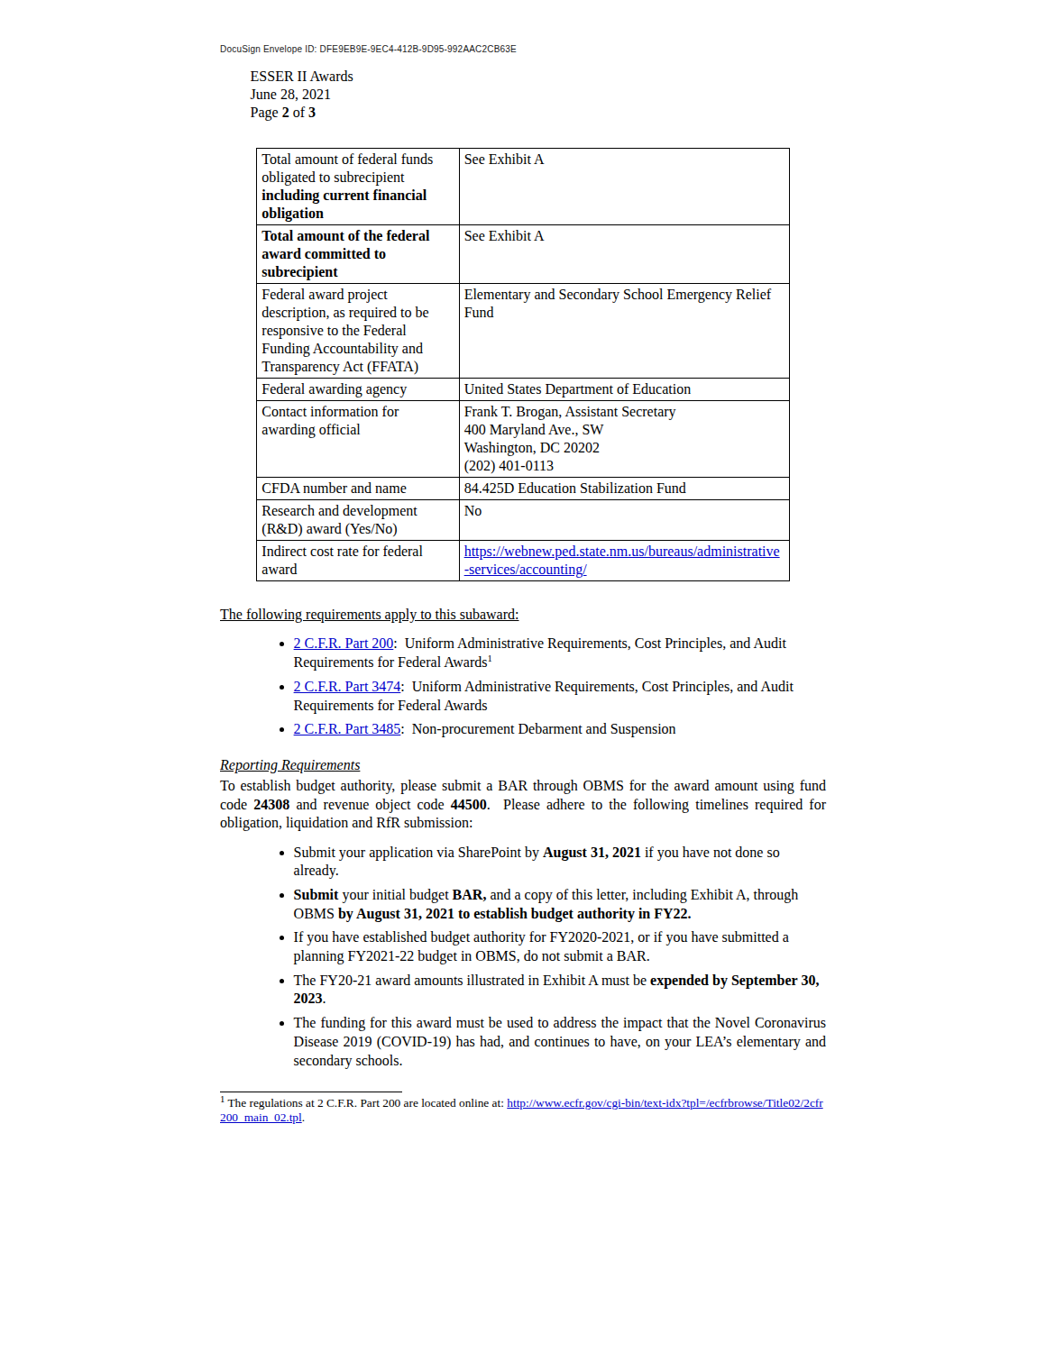DocuSign Envelope ID: DFE9EB9E-9EC4-412B-9D95-992AAC2CB63E
ESSER II Awards
June 28, 2021
Page 2 of 3
| Total amount of federal funds obligated to subrecipient including current financial obligation | See Exhibit A |
| Total amount of the federal award committed to subrecipient | See Exhibit A |
| Federal award project description, as required to be responsive to the Federal Funding Accountability and Transparency Act (FFATA) | Elementary and Secondary School Emergency Relief Fund |
| Federal awarding agency | United States Department of Education |
| Contact information for awarding official | Frank T. Brogan, Assistant Secretary 400 Maryland Ave., SW Washington, DC 20202 (202) 401-0113 |
| CFDA number and name | 84.425D Education Stabilization Fund |
| Research and development (R&D) award (Yes/No) | No |
| Indirect cost rate for federal award | https://webnew.ped.state.nm.us/bureaus/administrative-services/accounting/ |
The following requirements apply to this subaward:
2 C.F.R. Part 200: Uniform Administrative Requirements, Cost Principles, and Audit Requirements for Federal Awards1
2 C.F.R. Part 3474: Uniform Administrative Requirements, Cost Principles, and Audit Requirements for Federal Awards
2 C.F.R. Part 3485: Non-procurement Debarment and Suspension
Reporting Requirements
To establish budget authority, please submit a BAR through OBMS for the award amount using fund code 24308 and revenue object code 44500. Please adhere to the following timelines required for obligation, liquidation and RfR submission:
Submit your application via SharePoint by August 31, 2021 if you have not done so already.
Submit your initial budget BAR, and a copy of this letter, including Exhibit A, through OBMS by August 31, 2021 to establish budget authority in FY22.
If you have established budget authority for FY2020-2021, or if you have submitted a planning FY2021-22 budget in OBMS, do not submit a BAR.
The FY20-21 award amounts illustrated in Exhibit A must be expended by September 30, 2023.
The funding for this award must be used to address the impact that the Novel Coronavirus Disease 2019 (COVID-19) has had, and continues to have, on your LEA’s elementary and secondary schools.
1 The regulations at 2 C.F.R. Part 200 are located online at: http://www.ecfr.gov/cgi-bin/text-idx?tpl=/ecfrbrowse/Title02/2cfr200_main_02.tpl.